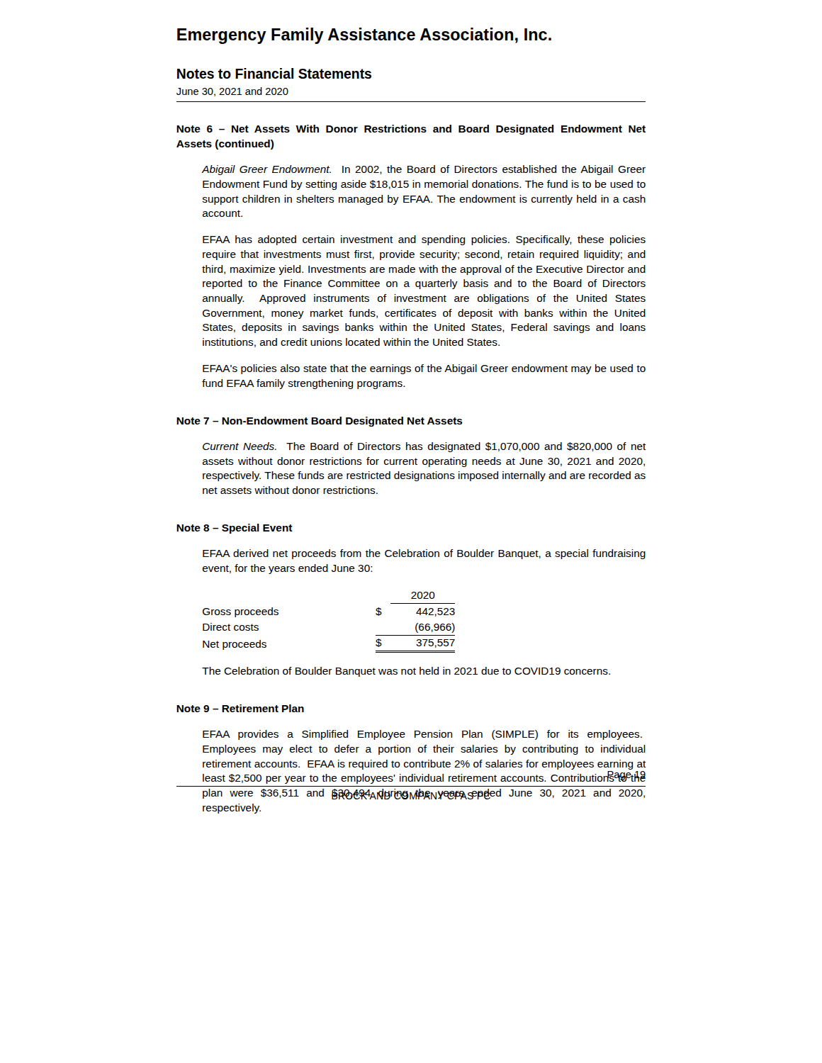Emergency Family Assistance Association, Inc.
Notes to Financial Statements
June 30, 2021 and 2020
Note 6 – Net Assets With Donor Restrictions and Board Designated Endowment Net Assets (continued)
Abigail Greer Endowment. In 2002, the Board of Directors established the Abigail Greer Endowment Fund by setting aside $18,015 in memorial donations. The fund is to be used to support children in shelters managed by EFAA. The endowment is currently held in a cash account.
EFAA has adopted certain investment and spending policies. Specifically, these policies require that investments must first, provide security; second, retain required liquidity; and third, maximize yield. Investments are made with the approval of the Executive Director and reported to the Finance Committee on a quarterly basis and to the Board of Directors annually. Approved instruments of investment are obligations of the United States Government, money market funds, certificates of deposit with banks within the United States, deposits in savings banks within the United States, Federal savings and loans institutions, and credit unions located within the United States.
EFAA's policies also state that the earnings of the Abigail Greer endowment may be used to fund EFAA family strengthening programs.
Note 7 – Non-Endowment Board Designated Net Assets
Current Needs. The Board of Directors has designated $1,070,000 and $820,000 of net assets without donor restrictions for current operating needs at June 30, 2021 and 2020, respectively. These funds are restricted designations imposed internally and are recorded as net assets without donor restrictions.
Note 8 – Special Event
EFAA derived net proceeds from the Celebration of Boulder Banquet, a special fundraising event, for the years ended June 30:
| | | 2020 |
| Gross proceeds | $ | 442,523 |
| Direct costs | | (66,966) |
| Net proceeds | $ | 375,557 |
The Celebration of Boulder Banquet was not held in 2021 due to COVID19 concerns.
Note 9 – Retirement Plan
EFAA provides a Simplified Employee Pension Plan (SIMPLE) for its employees. Employees may elect to defer a portion of their salaries by contributing to individual retirement accounts. EFAA is required to contribute 2% of salaries for employees earning at least $2,500 per year to the employees' individual retirement accounts. Contributions to the plan were $36,511 and $30,494 during the years ended June 30, 2021 and 2020, respectively.
Page 19
BROCK AND COMPANY CPAS PC